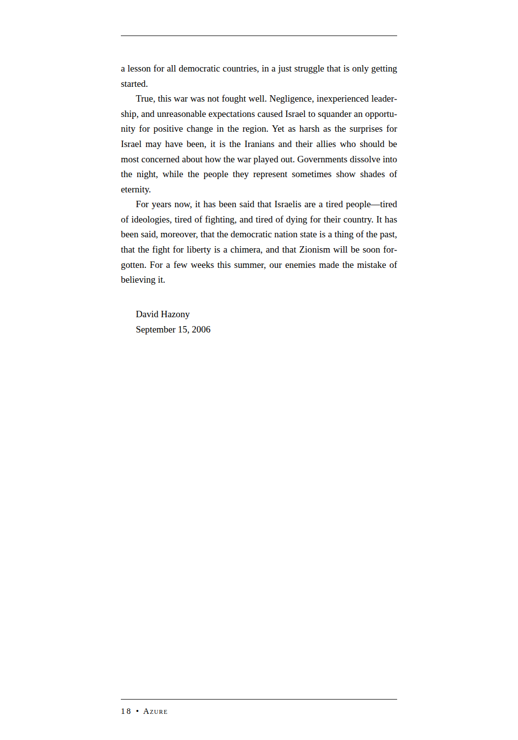a lesson for all democratic countries, in a just struggle that is only getting started.
True, this war was not fought well. Negligence, inexperienced leadership, and unreasonable expectations caused Israel to squander an opportunity for positive change in the region. Yet as harsh as the surprises for Israel may have been, it is the Iranians and their allies who should be most concerned about how the war played out. Governments dissolve into the night, while the people they represent sometimes show shades of eternity.
For years now, it has been said that Israelis are a tired people—tired of ideologies, tired of fighting, and tired of dying for their country. It has been said, moreover, that the democratic nation state is a thing of the past, that the fight for liberty is a chimera, and that Zionism will be soon forgotten. For a few weeks this summer, our enemies made the mistake of believing it.
David Hazony September 15, 2006
18•Azure